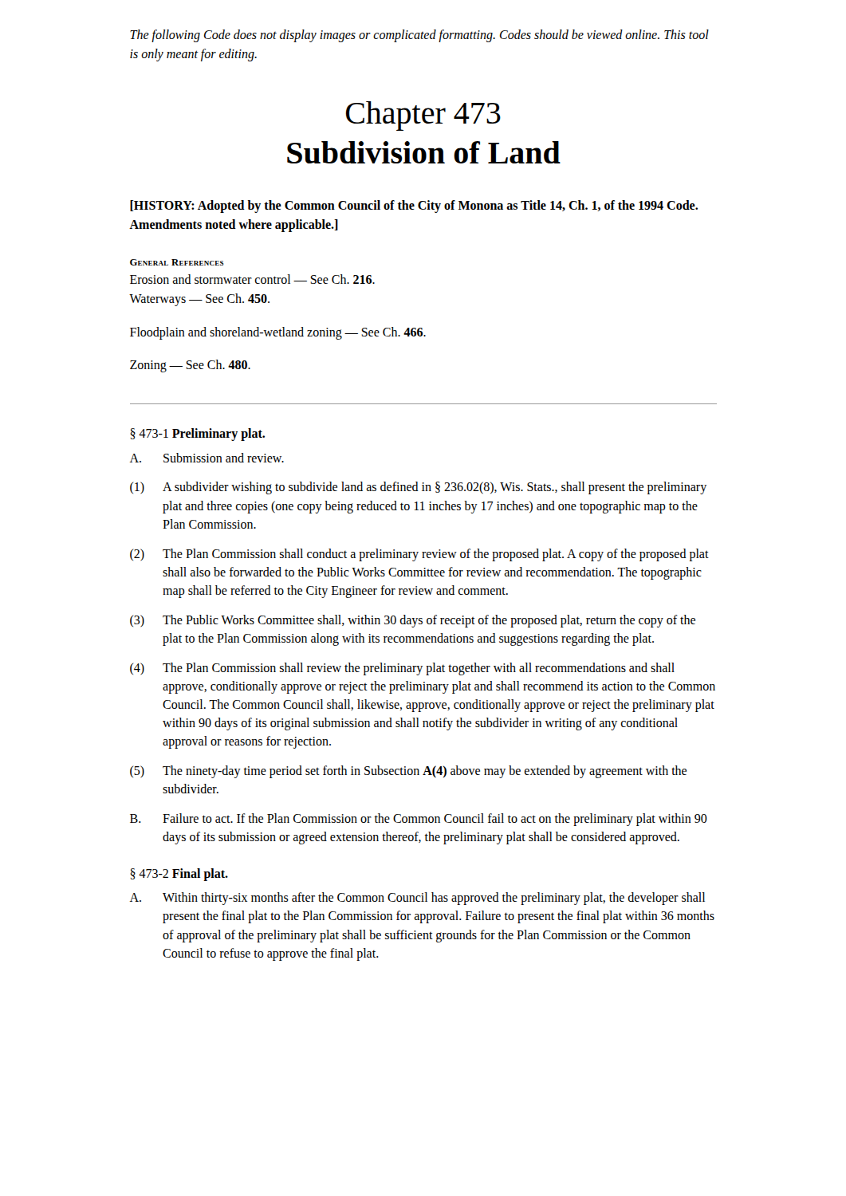The following Code does not display images or complicated formatting. Codes should be viewed online. This tool is only meant for editing.
Chapter 473Subdivision of Land
[HISTORY: Adopted by the Common Council of the City of Monona as Title 14, Ch. 1, of the 1994 Code. Amendments noted where applicable.]
General References
Erosion and stormwater control — See Ch. 216.
Waterways — See Ch. 450.
Floodplain and shoreland-wetland zoning — See Ch. 466.
Zoning — See Ch. 480.
§ 473-1 Preliminary plat.
A. Submission and review.
(1) A subdivider wishing to subdivide land as defined in § 236.02(8), Wis. Stats., shall present the preliminary plat and three copies (one copy being reduced to 11 inches by 17 inches) and one topographic map to the Plan Commission.
(2) The Plan Commission shall conduct a preliminary review of the proposed plat. A copy of the proposed plat shall also be forwarded to the Public Works Committee for review and recommendation. The topographic map shall be referred to the City Engineer for review and comment.
(3) The Public Works Committee shall, within 30 days of receipt of the proposed plat, return the copy of the plat to the Plan Commission along with its recommendations and suggestions regarding the plat.
(4) The Plan Commission shall review the preliminary plat together with all recommendations and shall approve, conditionally approve or reject the preliminary plat and shall recommend its action to the Common Council. The Common Council shall, likewise, approve, conditionally approve or reject the preliminary plat within 90 days of its original submission and shall notify the subdivider in writing of any conditional approval or reasons for rejection.
(5) The ninety-day time period set forth in Subsection A(4) above may be extended by agreement with the subdivider.
B. Failure to act. If the Plan Commission or the Common Council fail to act on the preliminary plat within 90 days of its submission or agreed extension thereof, the preliminary plat shall be considered approved.
§ 473-2 Final plat.
A. Within thirty-six months after the Common Council has approved the preliminary plat, the developer shall present the final plat to the Plan Commission for approval. Failure to present the final plat within 36 months of approval of the preliminary plat shall be sufficient grounds for the Plan Commission or the Common Council to refuse to approve the final plat.